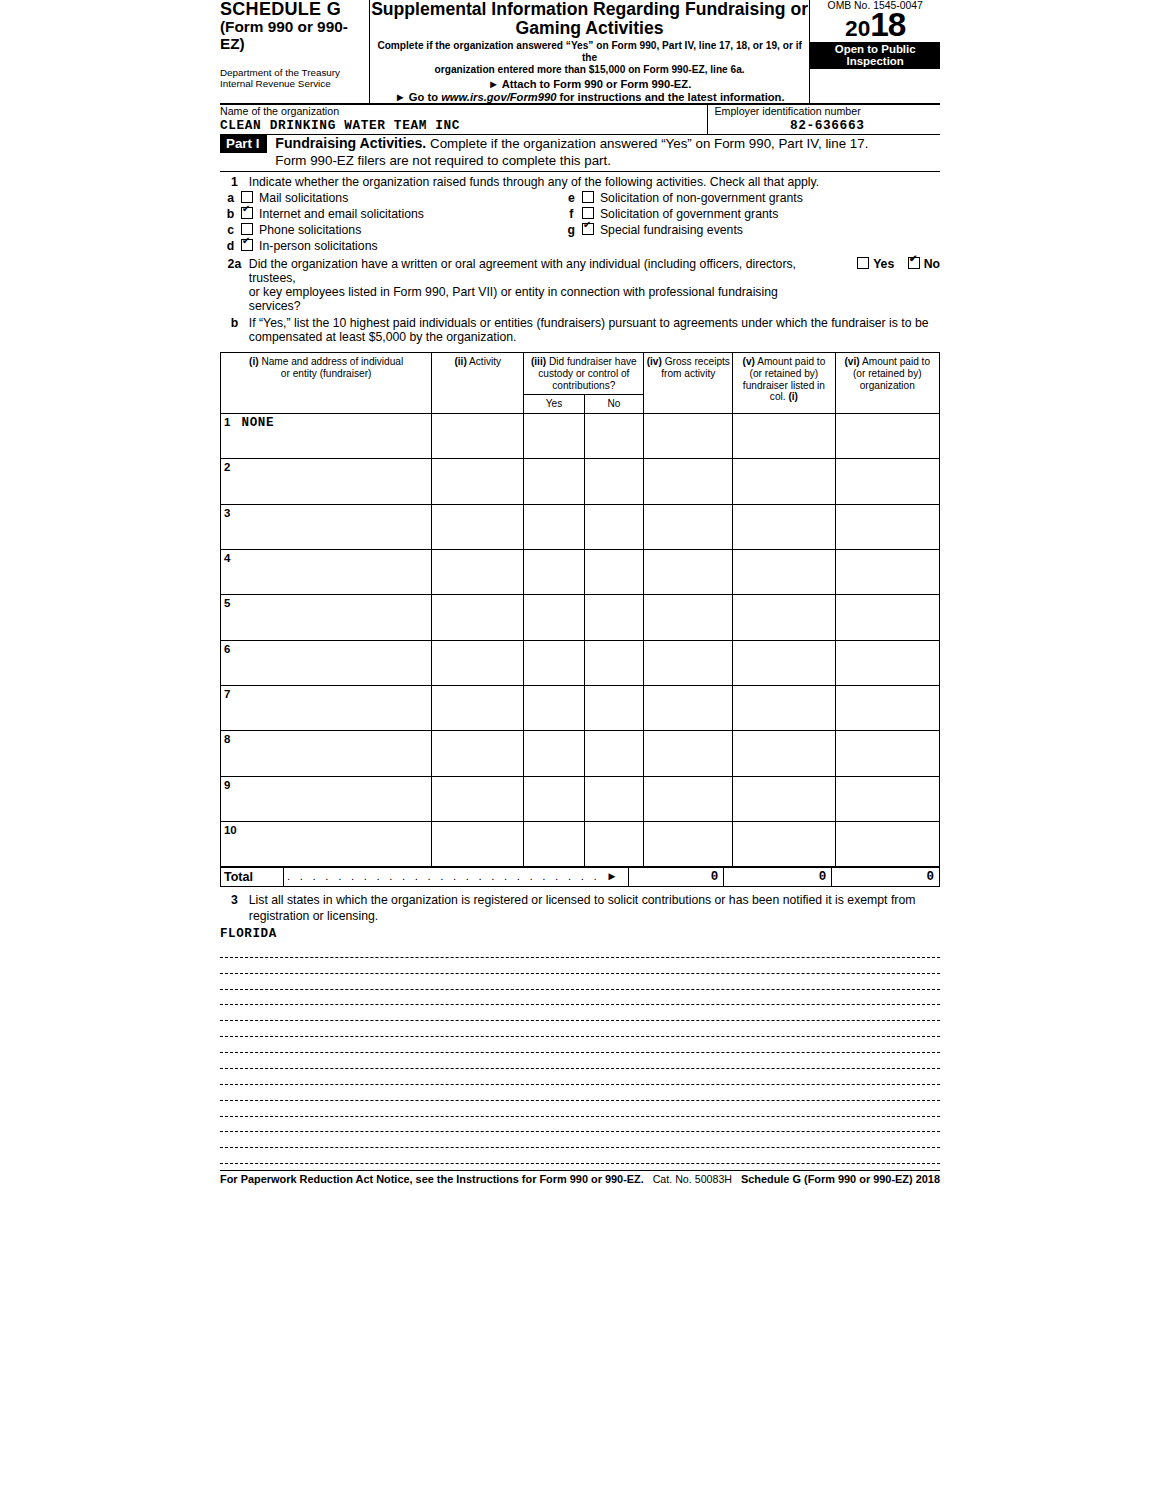| SCHEDULE G (Form 990 or 990-EZ) Department of the Treasury Internal Revenue Service | Supplemental Information Regarding Fundraising or Gaming Activities Complete if the organization answered “Yes” on Form 990, Part IV, line 17, 18, or 19, or if the organization entered more than $15,000 on Form 990-EZ, line 6a. ► Attach to Form 990 or Form 990-EZ. ► Go to www.irs.gov/Form990 for instructions and the latest information. | OMB No. 1545-0047 20 18 Open to Public Inspection |
| Name of the organization CLEAN DRINKING WATER TEAM INC | Employer identification number 82-636663 |
Part I
Fundraising Activities. Complete if the organization answered “Yes” on Form 990, Part IV, line 17.
Form 990-EZ filers are not required to complete this part.
1
Indicate whether the organization raised funds through any of the following activities. Check all that apply.
a
Mail solicitations
e
Solicitation of non-government grants
b
Internet and email solicitations
f
Solicitation of government grants
c
Phone solicitations
g
Special fundraising events
d
In-person solicitations
2a
Did the organization have a written or oral agreement with any individual (including officers, directors, trustees,
or key employees listed in Form 990, Part VII) or entity in connection with professional fundraising services?
Yes No
b
If “Yes,” list the 10 highest paid individuals or entities (fundraisers) pursuant to agreements under which the fundraiser is to be compensated at least $5,000 by the organization.
| (i) Name and address of individual or entity (fundraiser) | (ii) Activity | (iii) Did fundraiser have custody or control of contributions? | (iv) Gross receipts from activity | (v) Amount paid to (or retained by) fundraiser listed in col. (i) | (vi) Amount paid to (or retained by) organization |
| --- | --- | --- | --- | --- | --- |
| Yes | No |
| 1 NONE | | | | | | |
| 2 | | | | | | |
| 3 | | | | | | |
| 4 | | | | | | |
| 5 | | | | | | |
| 6 | | | | | | |
| 7 | | | | | | |
| 8 | | | | | | |
| 9 | | | | | | |
| 10 | | | | | | |
| Total | . . . . . . . . . . . . . . . . . . . . . . . . . ► | 0 | 0 | 0 |
3
List all states in which the organization is registered or licensed to solicit contributions or has been notified it is exempt from registration or licensing.
FLORIDA
For Paperwork Reduction Act Notice, see the Instructions for Form 990 or 990-EZ.
Cat. No. 50083H
Schedule G (Form 990 or 990-EZ) 2018